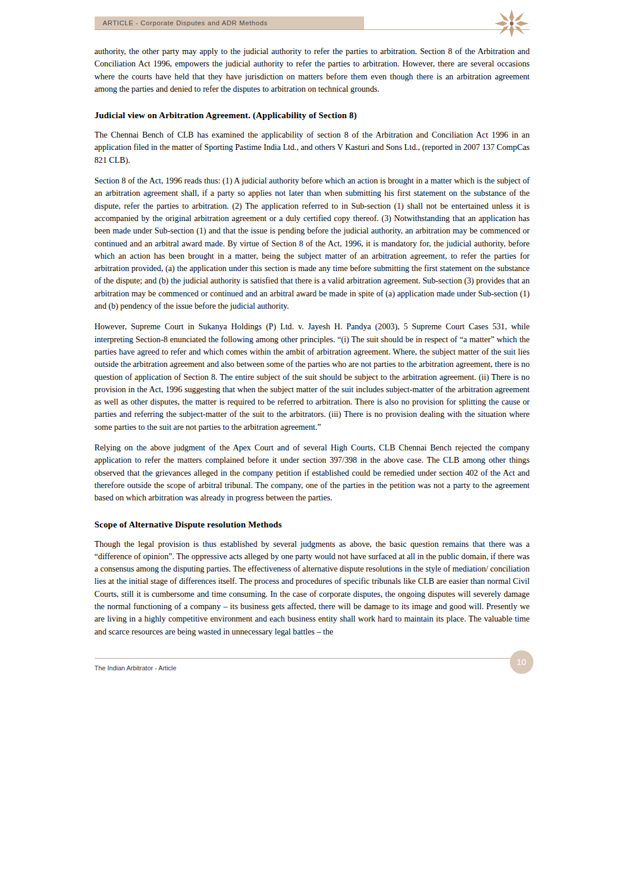ARTICLE - Corporate Disputes and ADR Methods
authority, the other party may apply to the judicial authority to refer the parties to arbitration. Section 8 of the Arbitration and Conciliation Act 1996, empowers the judicial authority to refer the parties to arbitration. However, there are several occasions where the courts have held that they have jurisdiction on matters before them even though there is an arbitration agreement among the parties and denied to refer the disputes to arbitration on technical grounds.
Judicial view on Arbitration Agreement. (Applicability of Section 8)
The Chennai Bench of CLB has examined the applicability of section 8 of the Arbitration and Conciliation Act 1996 in an application filed in the matter of Sporting Pastime India Ltd., and others V Kasturi and Sons Ltd., (reported in 2007 137 CompCas 821 CLB).
Section 8 of the Act, 1996 reads thus: (1) A judicial authority before which an action is brought in a matter which is the subject of an arbitration agreement shall, if a party so applies not later than when submitting his first statement on the substance of the dispute, refer the parties to arbitration. (2) The application referred to in Sub-section (1) shall not be entertained unless it is accompanied by the original arbitration agreement or a duly certified copy thereof. (3) Notwithstanding that an application has been made under Sub-section (1) and that the issue is pending before the judicial authority, an arbitration may be commenced or continued and an arbitral award made. By virtue of Section 8 of the Act, 1996, it is mandatory for, the judicial authority, before which an action has been brought in a matter, being the subject matter of an arbitration agreement, to refer the parties for arbitration provided, (a) the application under this section is made any time before submitting the first statement on the substance of the dispute; and (b) the judicial authority is satisfied that there is a valid arbitration agreement. Sub-section (3) provides that an arbitration may be commenced or continued and an arbitral award be made in spite of (a) application made under Sub-section (1) and (b) pendency of the issue before the judicial authority.
However, Supreme Court in Sukanya Holdings (P) Ltd. v. Jayesh H. Pandya (2003), 5 Supreme Court Cases 531, while interpreting Section-8 enunciated the following among other principles. “(i) The suit should be in respect of “a matter” which the parties have agreed to refer and which comes within the ambit of arbitration agreement. Where, the subject matter of the suit lies outside the arbitration agreement and also between some of the parties who are not parties to the arbitration agreement, there is no question of application of Section 8. The entire subject of the suit should be subject to the arbitration agreement. (ii) There is no provision in the Act, 1996 suggesting that when the subject matter of the suit includes subject-matter of the arbitration agreement as well as other disputes, the matter is required to be referred to arbitration. There is also no provision for splitting the cause or parties and referring the subject-matter of the suit to the arbitrators. (iii) There is no provision dealing with the situation where some parties to the suit are not parties to the arbitration agreement.”
Relying on the above judgment of the Apex Court and of several High Courts, CLB Chennai Bench rejected the company application to refer the matters complained before it under section 397/398 in the above case. The CLB among other things observed that the grievances alleged in the company petition if established could be remedied under section 402 of the Act and therefore outside the scope of arbitral tribunal. The company, one of the parties in the petition was not a party to the agreement based on which arbitration was already in progress between the parties.
Scope of Alternative Dispute resolution Methods
Though the legal provision is thus established by several judgments as above, the basic question remains that there was a “difference of opinion”. The oppressive acts alleged by one party would not have surfaced at all in the public domain, if there was a consensus among the disputing parties. The effectiveness of alternative dispute resolutions in the style of mediation/ conciliation lies at the initial stage of differences itself. The process and procedures of specific tribunals like CLB are easier than normal Civil Courts, still it is cumbersome and time consuming. In the case of corporate disputes, the ongoing disputes will severely damage the normal functioning of a company – its business gets affected, there will be damage to its image and good will. Presently we are living in a highly competitive environment and each business entity shall work hard to maintain its place. The valuable time and scarce resources are being wasted in unnecessary legal battles – the
The Indian Arbitrator - Article
10